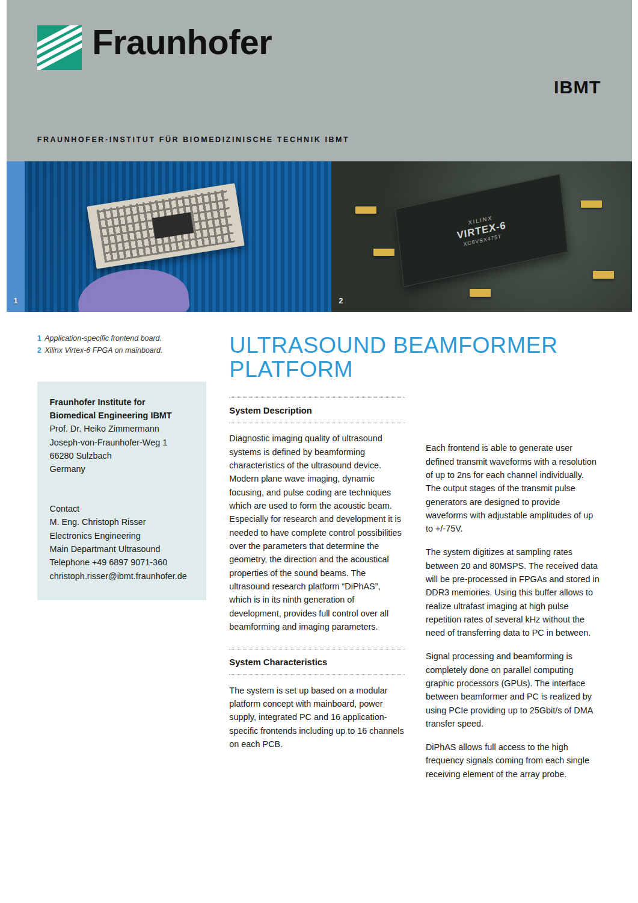Fraunhofer
IBMT
Fraunhofer-Institut für Biomedizinische Technik IBMT
1
XILINX VIRTEX-6 XC6VSX475T
2
1 Application-specific frontend board.
2 Xilinx Virtex-6 FPGA on mainboard.
Fraunhofer Institute for
Biomedical Engineering IBMT
Prof. Dr. Heiko Zimmermann
Joseph-von-Fraunhofer-Weg 1
66280 Sulzbach
Germany
Contact
M. Eng. Christoph Risser
Electronics Engineering
Main Departmant Ultrasound
Telephone +49 6897 9071-360
christoph.risser@ibmt.fraunhofer.de
Ultrasound Beamformer Platform
System Description
Diagnostic imaging quality of ultrasound systems is defined by beamforming characteristics of the ultrasound device. Modern plane wave imaging, dynamic focusing, and pulse coding are techniques which are used to form the acoustic beam. Especially for research and development it is needed to have complete control possibilities over the parameters that determine the geometry, the direction and the acoustical properties of the sound beams. The ultrasound research platform “DiPhAS”, which is in its ninth generation of development, provides full control over all beamforming and imaging parameters.
System Characteristics
The system is set up based on a modular platform concept with mainboard, power supply, integrated PC and 16 application-specific frontends including up to 16 channels on each PCB.
Each frontend is able to generate user defined transmit waveforms with a resolution of up to 2ns for each channel individually. The output stages of the transmit pulse generators are designed to provide waveforms with adjustable amplitudes of up to +/-75V.
The system digitizes at sampling rates between 20 and 80MSPS. The received data will be pre-processed in FPGAs and stored in DDR3 memories. Using this buffer allows to realize ultrafast imaging at high pulse repetition rates of several kHz without the need of transferring data to PC in between.
Signal processing and beamforming is completely done on parallel computing graphic processors (GPUs). The interface between beamformer and PC is realized by using PCIe providing up to 25Gbit/s of DMA transfer speed.
DiPhAS allows full access to the high frequency signals coming from each single receiving element of the array probe.